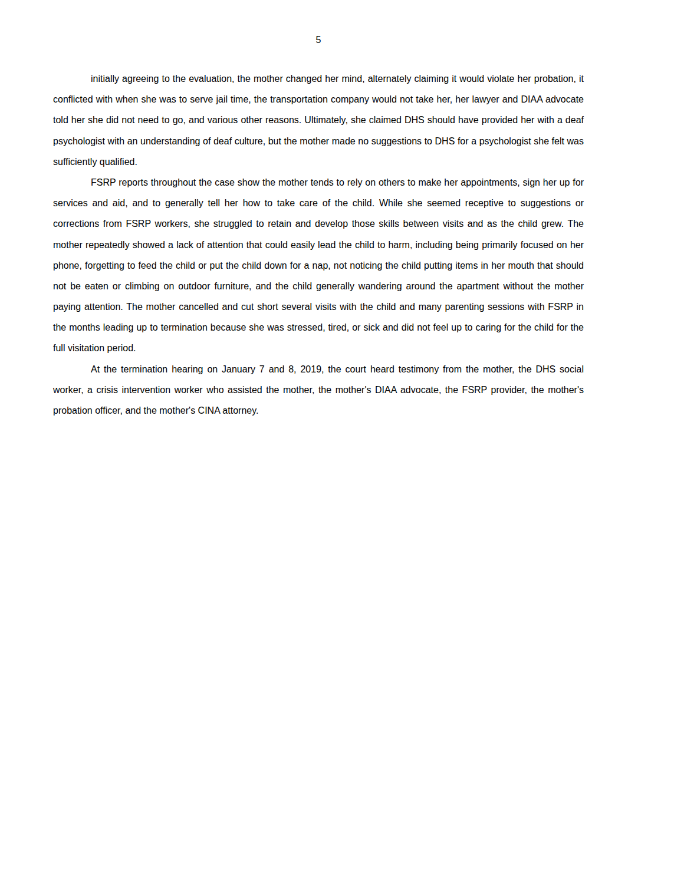5
initially agreeing to the evaluation, the mother changed her mind, alternately claiming it would violate her probation, it conflicted with when she was to serve jail time, the transportation company would not take her, her lawyer and DIAA advocate told her she did not need to go, and various other reasons. Ultimately, she claimed DHS should have provided her with a deaf psychologist with an understanding of deaf culture, but the mother made no suggestions to DHS for a psychologist she felt was sufficiently qualified.
FSRP reports throughout the case show the mother tends to rely on others to make her appointments, sign her up for services and aid, and to generally tell her how to take care of the child. While she seemed receptive to suggestions or corrections from FSRP workers, she struggled to retain and develop those skills between visits and as the child grew. The mother repeatedly showed a lack of attention that could easily lead the child to harm, including being primarily focused on her phone, forgetting to feed the child or put the child down for a nap, not noticing the child putting items in her mouth that should not be eaten or climbing on outdoor furniture, and the child generally wandering around the apartment without the mother paying attention. The mother cancelled and cut short several visits with the child and many parenting sessions with FSRP in the months leading up to termination because she was stressed, tired, or sick and did not feel up to caring for the child for the full visitation period.
At the termination hearing on January 7 and 8, 2019, the court heard testimony from the mother, the DHS social worker, a crisis intervention worker who assisted the mother, the mother's DIAA advocate, the FSRP provider, the mother's probation officer, and the mother's CINA attorney.